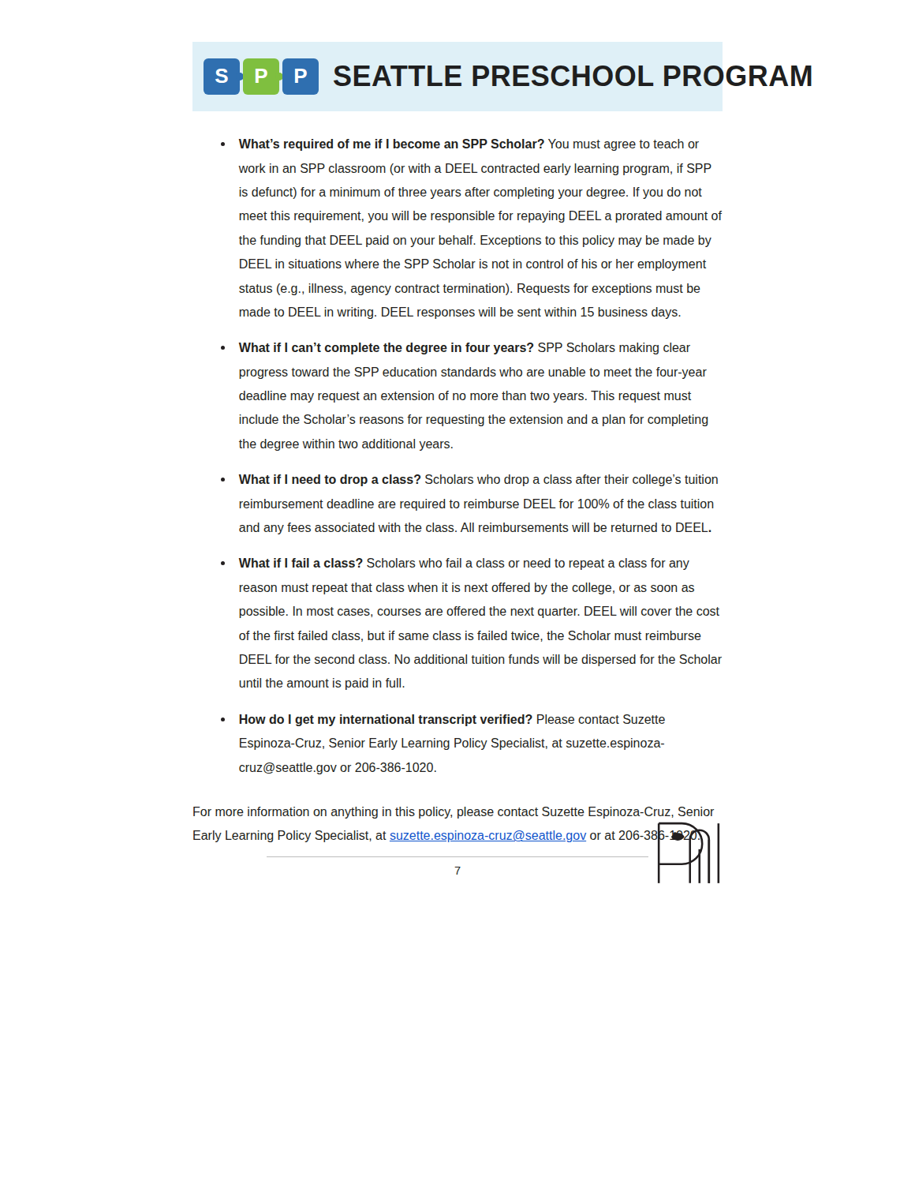S
P
P
SEATTLE PRESCHOOL PROGRAM
What’s required of me if I become an SPP Scholar? You must agree to teach or work in an SPP classroom (or with a DEEL contracted early learning program, if SPP is defunct) for a minimum of three years after completing your degree. If you do not meet this requirement, you will be responsible for repaying DEEL a prorated amount of the funding that DEEL paid on your behalf. Exceptions to this policy may be made by DEEL in situations where the SPP Scholar is not in control of his or her employment status (e.g., illness, agency contract termination). Requests for exceptions must be made to DEEL in writing. DEEL responses will be sent within 15 business days.
What if I can’t complete the degree in four years? SPP Scholars making clear progress toward the SPP education standards who are unable to meet the four-year deadline may request an extension of no more than two years. This request must include the Scholar’s reasons for requesting the extension and a plan for completing the degree within two additional years.
What if I need to drop a class? Scholars who drop a class after their college’s tuition reimbursement deadline are required to reimburse DEEL for 100% of the class tuition and any fees associated with the class. All reimbursements will be returned to DEEL.
What if I fail a class? Scholars who fail a class or need to repeat a class for any reason must repeat that class when it is next offered by the college, or as soon as possible. In most cases, courses are offered the next quarter. DEEL will cover the cost of the first failed class, but if same class is failed twice, the Scholar must reimburse DEEL for the second class. No additional tuition funds will be dispersed for the Scholar until the amount is paid in full.
How do I get my international transcript verified? Please contact Suzette Espinoza-Cruz, Senior Early Learning Policy Specialist, at suzette.espinoza-cruz@seattle.gov or 206-386-1020.
For more information on anything in this policy, please contact Suzette Espinoza-Cruz, Senior Early Learning Policy Specialist, at suzette.espinoza-cruz@seattle.gov or at 206-386-1020.
7